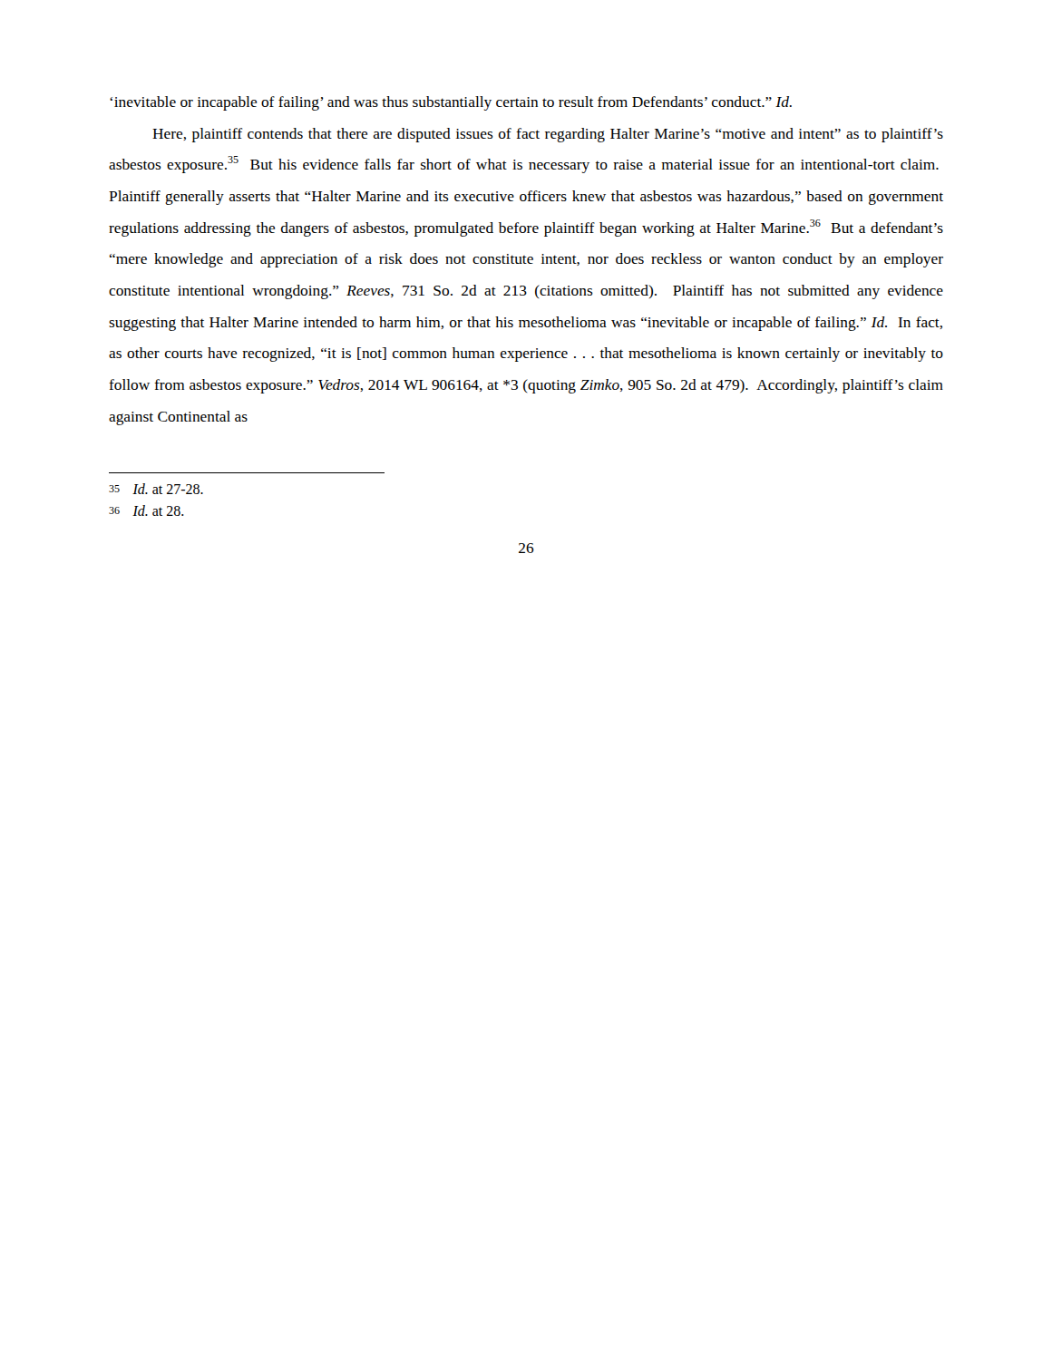‘inevitable or incapable of failing’ and was thus substantially certain to result from Defendants’ conduct.” Id.
Here, plaintiff contends that there are disputed issues of fact regarding Halter Marine’s “motive and intent” as to plaintiff’s asbestos exposure.35 But his evidence falls far short of what is necessary to raise a material issue for an intentional-tort claim. Plaintiff generally asserts that “Halter Marine and its executive officers knew that asbestos was hazardous,” based on government regulations addressing the dangers of asbestos, promulgated before plaintiff began working at Halter Marine.36 But a defendant’s “mere knowledge and appreciation of a risk does not constitute intent, nor does reckless or wanton conduct by an employer constitute intentional wrongdoing.” Reeves, 731 So. 2d at 213 (citations omitted). Plaintiff has not submitted any evidence suggesting that Halter Marine intended to harm him, or that his mesothelioma was “inevitable or incapable of failing.” Id. In fact, as other courts have recognized, “it is [not] common human experience . . . that mesothelioma is known certainly or inevitably to follow from asbestos exposure.” Vedros, 2014 WL 906164, at *3 (quoting Zimko, 905 So. 2d at 479). Accordingly, plaintiff’s claim against Continental as
35 Id. at 27-28.
36 Id. at 28.
26